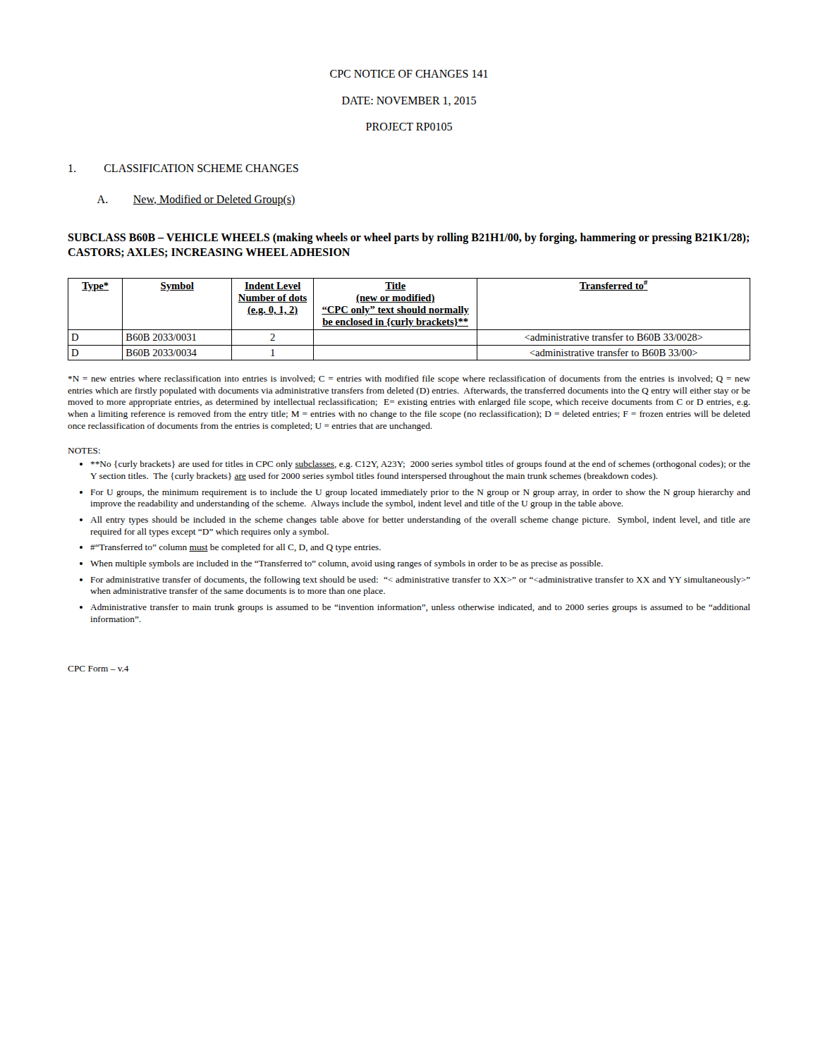CPC NOTICE OF CHANGES 141
DATE: NOVEMBER 1, 2015
PROJECT RP0105
1.
CLASSIFICATION SCHEME CHANGES
A.
New, Modified or Deleted Group(s)
SUBCLASS B60B – VEHICLE WHEELS (making wheels or wheel parts by rolling B21H1/00, by forging, hammering or pressing B21K1/28); CASTORS; AXLES; INCREASING WHEEL ADHESION
| Type* | Symbol | Indent Level Number of dots (e.g. 0, 1, 2) | Title (new or modified) “CPC only” text should normally be enclosed in {curly brackets}** | Transferred to # |
| --- | --- | --- | --- | --- |
| D | B60B 2033/0031 | 2 | | <administrative transfer to B60B 33/0028> |
| D | B60B 2033/0034 | 1 | | <administrative transfer to B60B 33/00> |
*N = new entries where reclassification into entries is involved; C = entries with modified file scope where reclassification of documents from the entries is involved; Q = new entries which are firstly populated with documents via administrative transfers from deleted (D) entries. Afterwards, the transferred documents into the Q entry will either stay or be moved to more appropriate entries, as determined by intellectual reclassification; E= existing entries with enlarged file scope, which receive documents from C or D entries, e.g. when a limiting reference is removed from the entry title; M = entries with no change to the file scope (no reclassification); D = deleted entries; F = frozen entries will be deleted once reclassification of documents from the entries is completed; U = entries that are unchanged.
NOTES:
**No {curly brackets} are used for titles in CPC only subclasses, e.g. C12Y, A23Y; 2000 series symbol titles of groups found at the end of schemes (orthogonal codes); or the Y section titles. The {curly brackets} are used for 2000 series symbol titles found interspersed throughout the main trunk schemes (breakdown codes).
For U groups, the minimum requirement is to include the U group located immediately prior to the N group or N group array, in order to show the N group hierarchy and improve the readability and understanding of the scheme. Always include the symbol, indent level and title of the U group in the table above.
All entry types should be included in the scheme changes table above for better understanding of the overall scheme change picture. Symbol, indent level, and title are required for all types except “D” which requires only a symbol.
#“Transferred to” column must be completed for all C, D, and Q type entries.
When multiple symbols are included in the “Transferred to” column, avoid using ranges of symbols in order to be as precise as possible.
For administrative transfer of documents, the following text should be used: “< administrative transfer to XX>” or “<administrative transfer to XX and YY simultaneously>” when administrative transfer of the same documents is to more than one place.
Administrative transfer to main trunk groups is assumed to be “invention information”, unless otherwise indicated, and to 2000 series groups is assumed to be “additional information”.
CPC Form – v.4